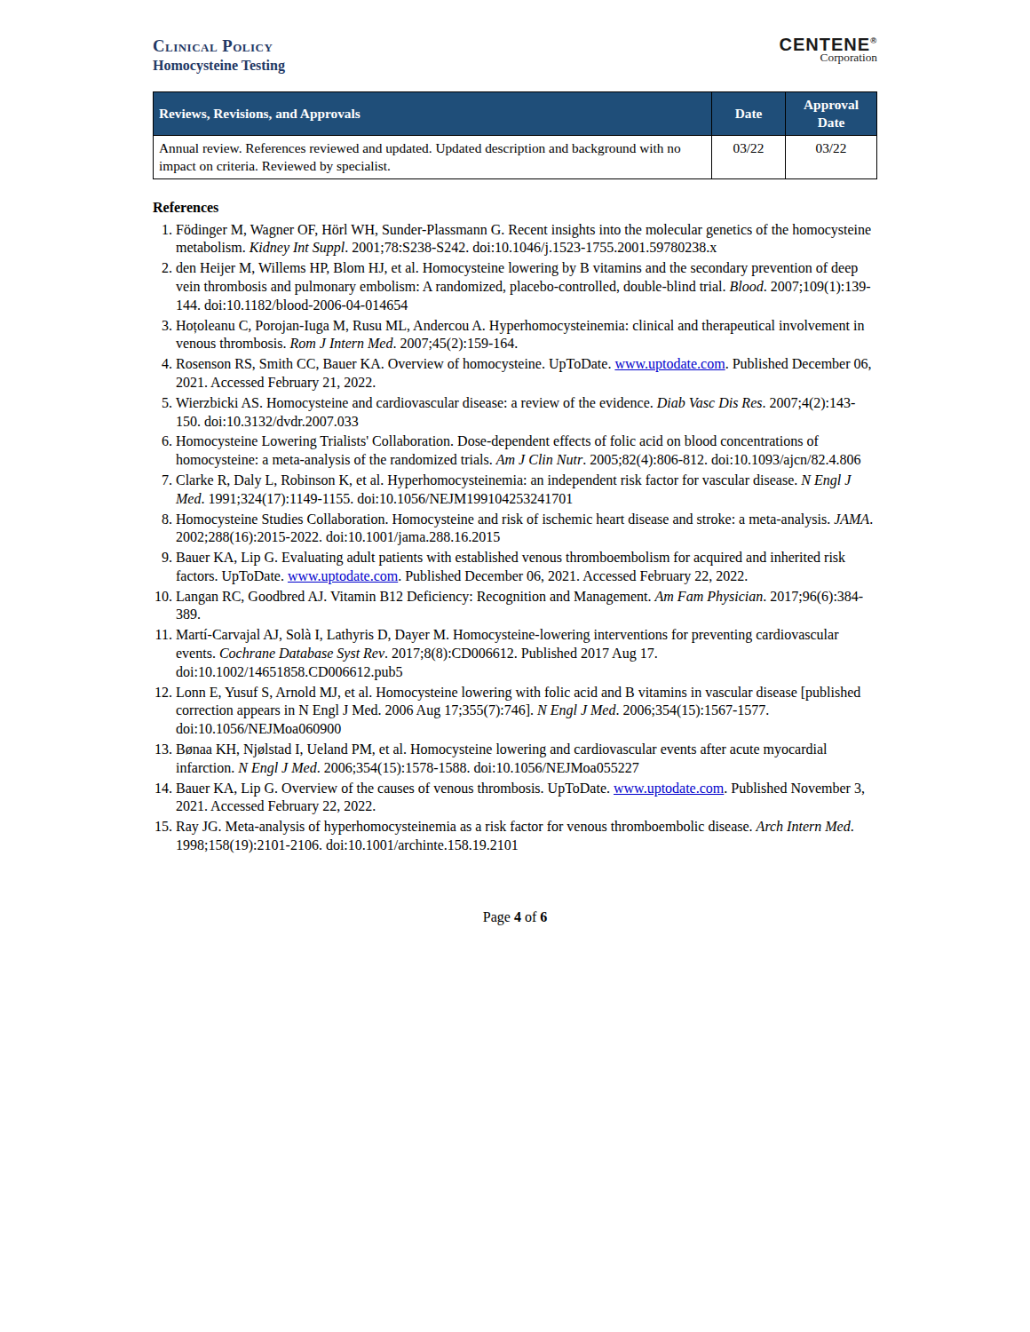CENTENE® Corporation
Clinical Policy
Homocysteine Testing
| Reviews, Revisions, and Approvals | Date | Approval Date |
| --- | --- | --- |
| Annual review. References reviewed and updated. Updated description and background with no impact on criteria. Reviewed by specialist. | 03/22 | 03/22 |
References
Födinger M, Wagner OF, Hörl WH, Sunder-Plassmann G. Recent insights into the molecular genetics of the homocysteine metabolism. Kidney Int Suppl. 2001;78:S238-S242. doi:10.1046/j.1523-1755.2001.59780238.x
den Heijer M, Willems HP, Blom HJ, et al. Homocysteine lowering by B vitamins and the secondary prevention of deep vein thrombosis and pulmonary embolism: A randomized, placebo-controlled, double-blind trial. Blood. 2007;109(1):139-144. doi:10.1182/blood-2006-04-014654
Hoțoleanu C, Porojan-Iuga M, Rusu ML, Andercou A. Hyperhomocysteinemia: clinical and therapeutical involvement in venous thrombosis. Rom J Intern Med. 2007;45(2):159-164.
Rosenson RS, Smith CC, Bauer KA. Overview of homocysteine. UpToDate. www.uptodate.com. Published December 06, 2021. Accessed February 21, 2022.
Wierzbicki AS. Homocysteine and cardiovascular disease: a review of the evidence. Diab Vasc Dis Res. 2007;4(2):143-150. doi:10.3132/dvdr.2007.033
Homocysteine Lowering Trialists' Collaboration. Dose-dependent effects of folic acid on blood concentrations of homocysteine: a meta-analysis of the randomized trials. Am J Clin Nutr. 2005;82(4):806-812. doi:10.1093/ajcn/82.4.806
Clarke R, Daly L, Robinson K, et al. Hyperhomocysteinemia: an independent risk factor for vascular disease. N Engl J Med. 1991;324(17):1149-1155. doi:10.1056/NEJM199104253241701
Homocysteine Studies Collaboration. Homocysteine and risk of ischemic heart disease and stroke: a meta-analysis. JAMA. 2002;288(16):2015-2022. doi:10.1001/jama.288.16.2015
Bauer KA, Lip G. Evaluating adult patients with established venous thromboembolism for acquired and inherited risk factors. UpToDate. www.uptodate.com. Published December 06, 2021. Accessed February 22, 2022.
Langan RC, Goodbred AJ. Vitamin B12 Deficiency: Recognition and Management. Am Fam Physician. 2017;96(6):384-389.
Martí-Carvajal AJ, Solà I, Lathyris D, Dayer M. Homocysteine-lowering interventions for preventing cardiovascular events. Cochrane Database Syst Rev. 2017;8(8):CD006612. Published 2017 Aug 17. doi:10.1002/14651858.CD006612.pub5
Lonn E, Yusuf S, Arnold MJ, et al. Homocysteine lowering with folic acid and B vitamins in vascular disease [published correction appears in N Engl J Med. 2006 Aug 17;355(7):746]. N Engl J Med. 2006;354(15):1567-1577. doi:10.1056/NEJMoa060900
Bønaa KH, Njølstad I, Ueland PM, et al. Homocysteine lowering and cardiovascular events after acute myocardial infarction. N Engl J Med. 2006;354(15):1578-1588. doi:10.1056/NEJMoa055227
Bauer KA, Lip G. Overview of the causes of venous thrombosis. UpToDate. www.uptodate.com. Published November 3, 2021. Accessed February 22, 2022.
Ray JG. Meta-analysis of hyperhomocysteinemia as a risk factor for venous thromboembolic disease. Arch Intern Med. 1998;158(19):2101-2106. doi:10.1001/archinte.158.19.2101
Page 4 of 6